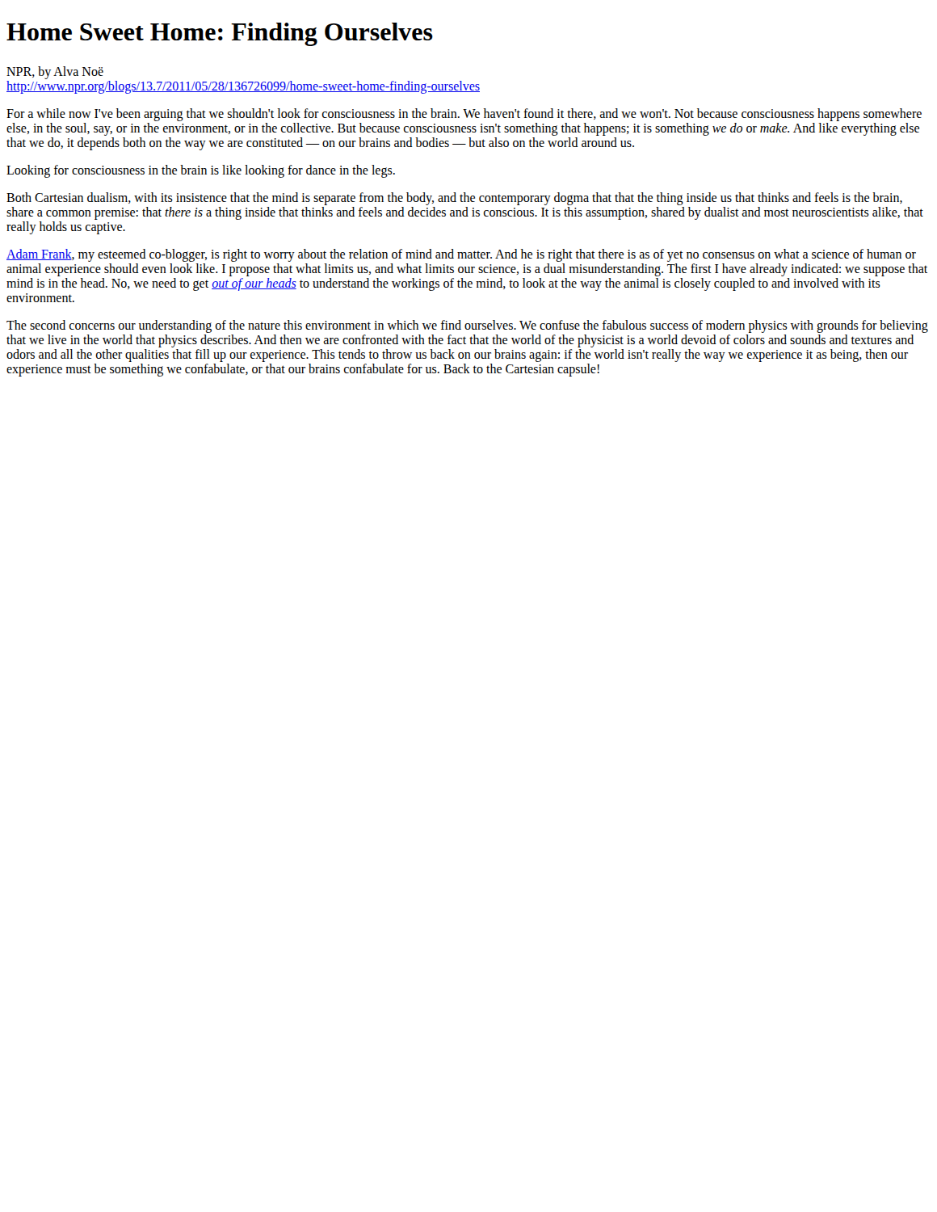Home Sweet Home: Finding Ourselves
NPR, by Alva Noë
http://www.npr.org/blogs/13.7/2011/05/28/136726099/home-sweet-home-finding-ourselves
For a while now I've been arguing that we shouldn't look for consciousness in the brain. We haven't found it there, and we won't. Not because consciousness happens somewhere else, in the soul, say, or in the environment, or in the collective. But because consciousness isn't something that happens; it is something we do or make. And like everything else that we do, it depends both on the way we are constituted — on our brains and bodies — but also on the world around us.
Looking for consciousness in the brain is like looking for dance in the legs.
Both Cartesian dualism, with its insistence that the mind is separate from the body, and the contemporary dogma that that the thing inside us that thinks and feels is the brain, share a common premise: that there is a thing inside that thinks and feels and decides and is conscious. It is this assumption, shared by dualist and most neuroscientists alike, that really holds us captive.
Adam Frank, my esteemed co-blogger, is right to worry about the relation of mind and matter. And he is right that there is as of yet no consensus on what a science of human or animal experience should even look like. I propose that what limits us, and what limits our science, is a dual misunderstanding. The first I have already indicated: we suppose that mind is in the head. No, we need to get out of our heads to understand the workings of the mind, to look at the way the animal is closely coupled to and involved with its environment.
The second concerns our understanding of the nature this environment in which we find ourselves. We confuse the fabulous success of modern physics with grounds for believing that we live in the world that physics describes. And then we are confronted with the fact that the world of the physicist is a world devoid of colors and sounds and textures and odors and all the other qualities that fill up our experience. This tends to throw us back on our brains again: if the world isn't really the way we experience it as being, then our experience must be something we confabulate, or that our brains confabulate for us. Back to the Cartesian capsule!